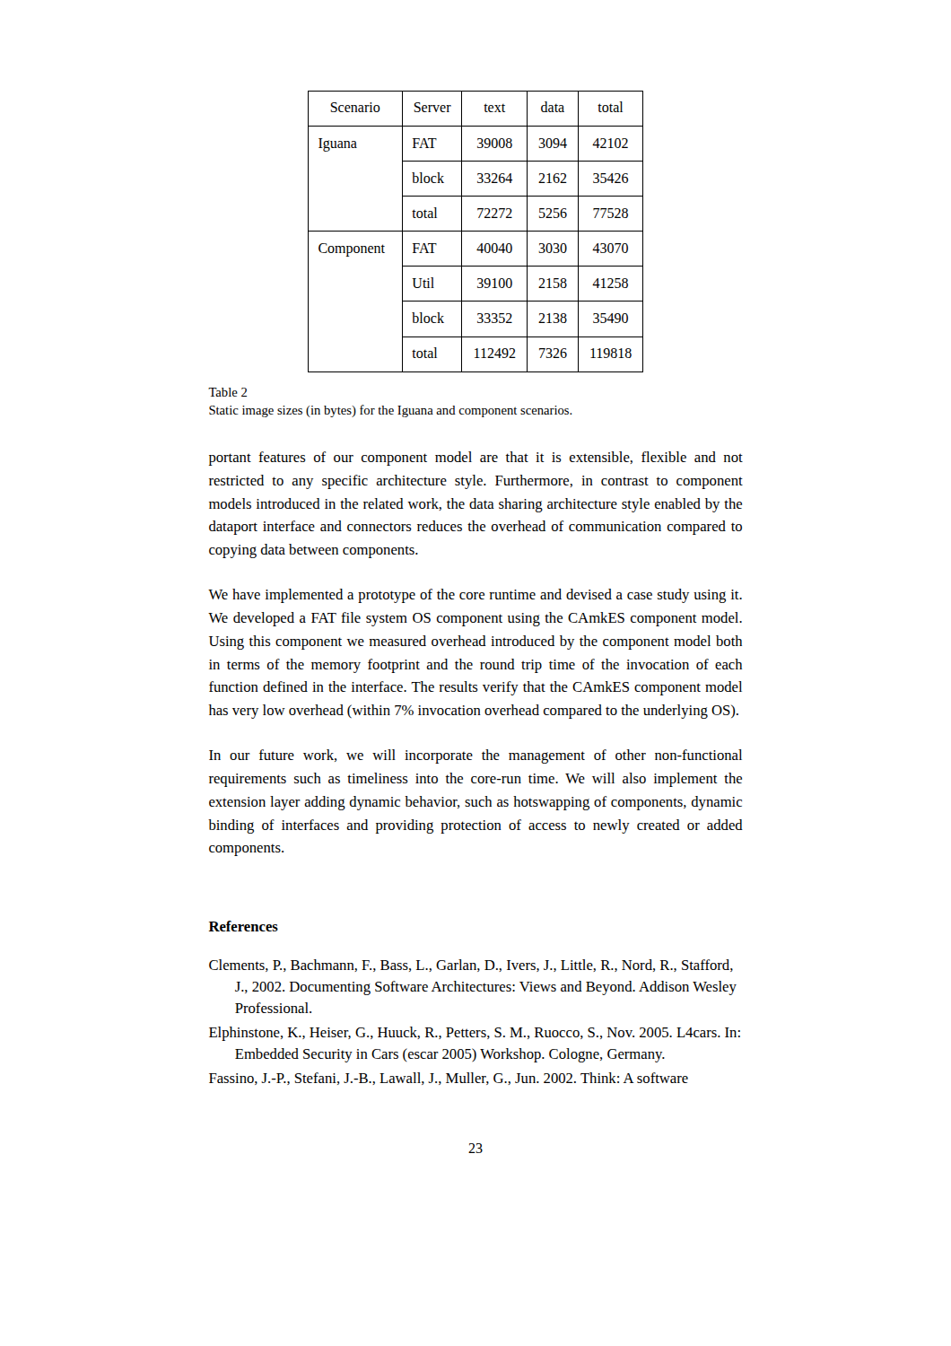| Scenario | Server | text | data | total |
| --- | --- | --- | --- | --- |
| Iguana | FAT | 39008 | 3094 | 42102 |
| | block | 33264 | 2162 | 35426 |
| | total | 72272 | 5256 | 77528 |
| Component | FAT | 40040 | 3030 | 43070 |
| | Util | 39100 | 2158 | 41258 |
| | block | 33352 | 2138 | 35490 |
| | total | 112492 | 7326 | 119818 |
Table 2 Static image sizes (in bytes) for the Iguana and component scenarios.
portant features of our component model are that it is extensible, flexible and not restricted to any specific architecture style. Furthermore, in contrast to component models introduced in the related work, the data sharing architecture style enabled by the dataport interface and connectors reduces the overhead of communication compared to copying data between components.
We have implemented a prototype of the core runtime and devised a case study using it. We developed a FAT file system OS component using the CAmkES component model. Using this component we measured overhead introduced by the component model both in terms of the memory footprint and the round trip time of the invocation of each function defined in the interface. The results verify that the CAmkES component model has very low overhead (within 7% invocation overhead compared to the underlying OS).
In our future work, we will incorporate the management of other non-functional requirements such as timeliness into the core-run time. We will also implement the extension layer adding dynamic behavior, such as hotswapping of components, dynamic binding of interfaces and providing protection of access to newly created or added components.
References
Clements, P., Bachmann, F., Bass, L., Garlan, D., Ivers, J., Little, R., Nord, R., Stafford, J., 2002. Documenting Software Architectures: Views and Beyond. Addison Wesley Professional.
Elphinstone, K., Heiser, G., Huuck, R., Petters, S. M., Ruocco, S., Nov. 2005. L4cars. In: Embedded Security in Cars (escar 2005) Workshop. Cologne, Germany.
Fassino, J.-P., Stefani, J.-B., Lawall, J., Muller, G., Jun. 2002. Think: A software
23